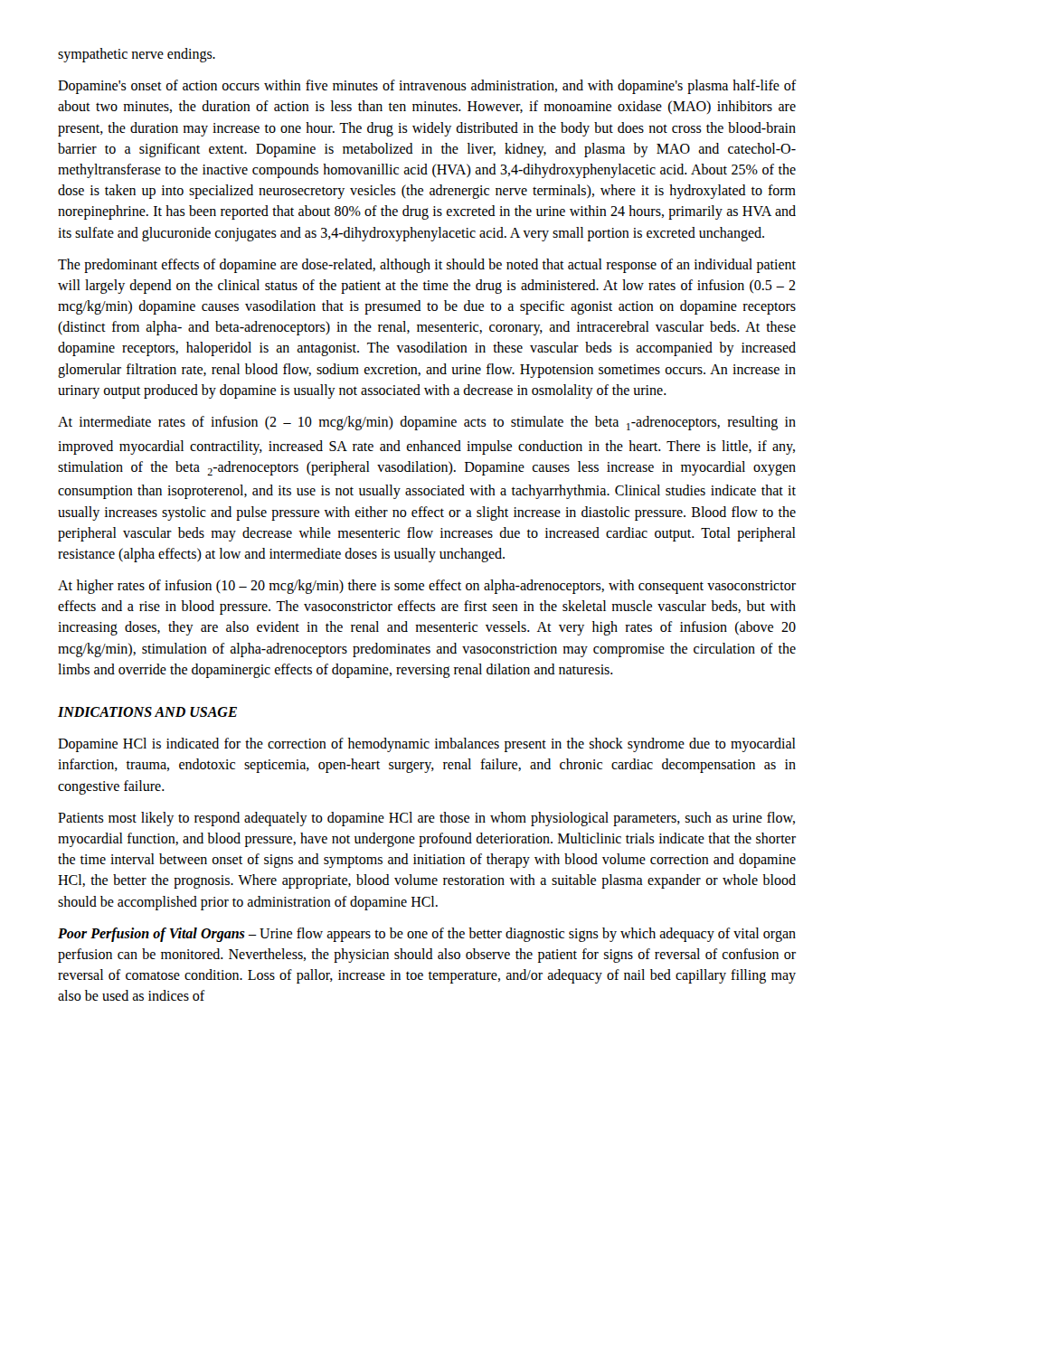sympathetic nerve endings.
Dopamine's onset of action occurs within five minutes of intravenous administration, and with dopamine's plasma half-life of about two minutes, the duration of action is less than ten minutes. However, if monoamine oxidase (MAO) inhibitors are present, the duration may increase to one hour. The drug is widely distributed in the body but does not cross the blood-brain barrier to a significant extent. Dopamine is metabolized in the liver, kidney, and plasma by MAO and catechol-O-methyltransferase to the inactive compounds homovanillic acid (HVA) and 3,4-dihydroxyphenylacetic acid. About 25% of the dose is taken up into specialized neurosecretory vesicles (the adrenergic nerve terminals), where it is hydroxylated to form norepinephrine. It has been reported that about 80% of the drug is excreted in the urine within 24 hours, primarily as HVA and its sulfate and glucuronide conjugates and as 3,4-dihydroxyphenylacetic acid. A very small portion is excreted unchanged.
The predominant effects of dopamine are dose-related, although it should be noted that actual response of an individual patient will largely depend on the clinical status of the patient at the time the drug is administered. At low rates of infusion (0.5 – 2 mcg/kg/min) dopamine causes vasodilation that is presumed to be due to a specific agonist action on dopamine receptors (distinct from alpha- and beta-adrenoceptors) in the renal, mesenteric, coronary, and intracerebral vascular beds. At these dopamine receptors, haloperidol is an antagonist. The vasodilation in these vascular beds is accompanied by increased glomerular filtration rate, renal blood flow, sodium excretion, and urine flow. Hypotension sometimes occurs. An increase in urinary output produced by dopamine is usually not associated with a decrease in osmolality of the urine.
At intermediate rates of infusion (2 – 10 mcg/kg/min) dopamine acts to stimulate the beta 1-adrenoceptors, resulting in improved myocardial contractility, increased SA rate and enhanced impulse conduction in the heart. There is little, if any, stimulation of the beta 2-adrenoceptors (peripheral vasodilation). Dopamine causes less increase in myocardial oxygen consumption than isoproterenol, and its use is not usually associated with a tachyarrhythmia. Clinical studies indicate that it usually increases systolic and pulse pressure with either no effect or a slight increase in diastolic pressure. Blood flow to the peripheral vascular beds may decrease while mesenteric flow increases due to increased cardiac output. Total peripheral resistance (alpha effects) at low and intermediate doses is usually unchanged.
At higher rates of infusion (10 – 20 mcg/kg/min) there is some effect on alpha-adrenoceptors, with consequent vasoconstrictor effects and a rise in blood pressure. The vasoconstrictor effects are first seen in the skeletal muscle vascular beds, but with increasing doses, they are also evident in the renal and mesenteric vessels. At very high rates of infusion (above 20 mcg/kg/min), stimulation of alpha-adrenoceptors predominates and vasoconstriction may compromise the circulation of the limbs and override the dopaminergic effects of dopamine, reversing renal dilation and naturesis.
INDICATIONS AND USAGE
Dopamine HCl is indicated for the correction of hemodynamic imbalances present in the shock syndrome due to myocardial infarction, trauma, endotoxic septicemia, open-heart surgery, renal failure, and chronic cardiac decompensation as in congestive failure.
Patients most likely to respond adequately to dopamine HCl are those in whom physiological parameters, such as urine flow, myocardial function, and blood pressure, have not undergone profound deterioration. Multiclinic trials indicate that the shorter the time interval between onset of signs and symptoms and initiation of therapy with blood volume correction and dopamine HCl, the better the prognosis. Where appropriate, blood volume restoration with a suitable plasma expander or whole blood should be accomplished prior to administration of dopamine HCl.
Poor Perfusion of Vital Organs – Urine flow appears to be one of the better diagnostic signs by which adequacy of vital organ perfusion can be monitored. Nevertheless, the physician should also observe the patient for signs of reversal of confusion or reversal of comatose condition. Loss of pallor, increase in toe temperature, and/or adequacy of nail bed capillary filling may also be used as indices of